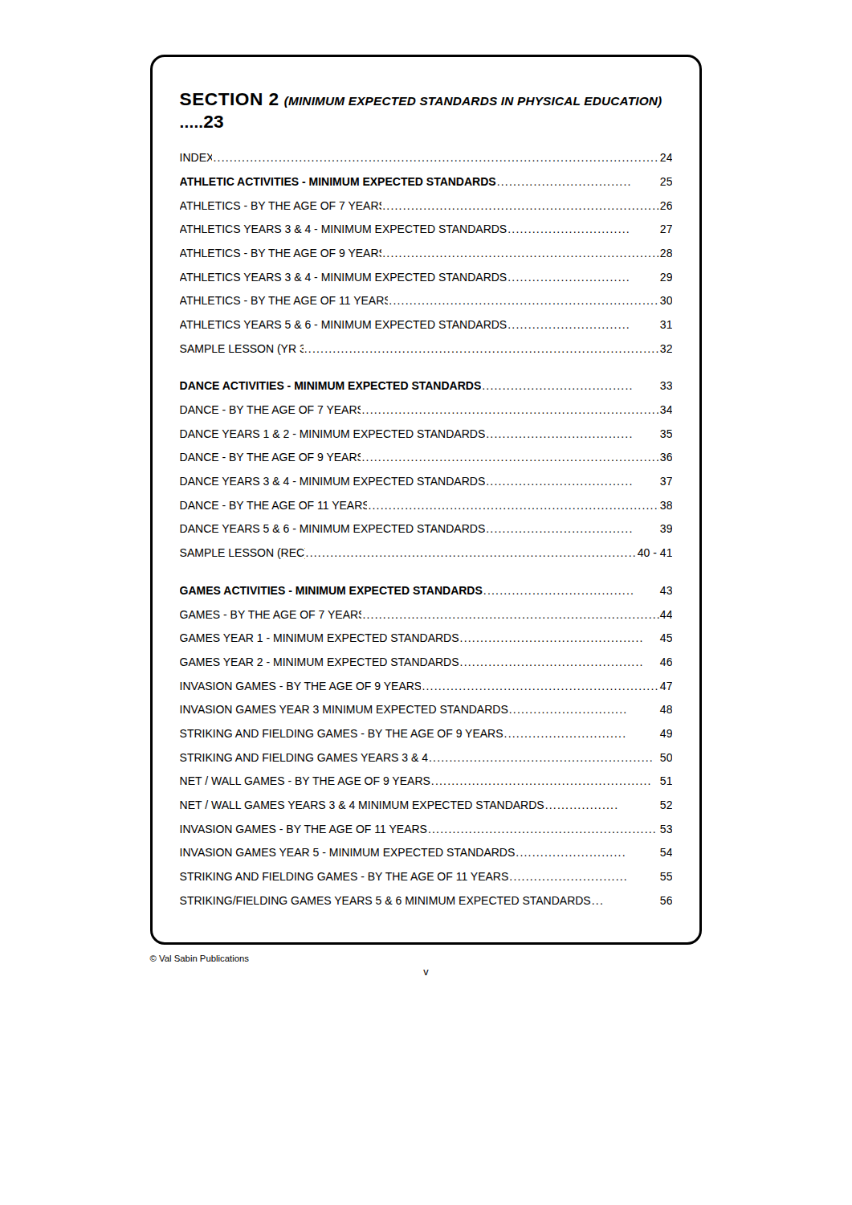SECTION 2 (MINIMUM EXPECTED STANDARDS IN PHYSICAL EDUCATION) ..... 23
INDEX.................................................................................................................. 24
ATHLETIC ACTIVITIES - MINIMUM EXPECTED STANDARDS................................. 25
ATHLETICS - BY THE AGE OF 7 YEARS..................................................................... 26
ATHLETICS YEARS 3 & 4 - MINIMUM EXPECTED STANDARDS.............................. 27
ATHLETICS - BY THE AGE OF 9 YEARS..................................................................... 28
ATHLETICS YEARS 3 & 4 - MINIMUM EXPECTED STANDARDS.............................. 29
ATHLETICS - BY THE AGE OF 11 YEARS................................................................... 30
ATHLETICS YEARS 5 & 6 - MINIMUM EXPECTED STANDARDS.............................. 31
SAMPLE LESSON (YR 3)........................................................................................... 32
DANCE ACTIVITIES - MINIMUM EXPECTED STANDARDS..................................... 33
DANCE - BY THE AGE OF 7 YEARS.......................................................................... 34
DANCE YEARS 1 & 2 - MINIMUM EXPECTED STANDARDS.................................... 35
DANCE - BY THE AGE OF 9 YEARS.......................................................................... 36
DANCE YEARS 3 & 4 - MINIMUM EXPECTED STANDARDS.................................... 37
DANCE - BY THE AGE OF 11 YEARS........................................................................ 38
DANCE YEARS 5 & 6 - MINIMUM EXPECTED STANDARDS.................................... 39
SAMPLE LESSON (REC)................................................................................... 40 - 41
GAMES ACTIVITIES - MINIMUM EXPECTED STANDARDS..................................... 43
GAMES - BY THE AGE OF 7 YEARS.......................................................................... 44
GAMES YEAR 1 - MINIMUM EXPECTED STANDARDS............................................. 45
GAMES YEAR 2 - MINIMUM EXPECTED STANDARDS............................................. 46
INVASION GAMES - BY THE AGE OF 9 YEARS.......................................................... 47
INVASION GAMES YEAR 3 MINIMUM EXPECTED STANDARDS............................. 48
STRIKING AND FIELDING GAMES - BY THE AGE OF 9 YEARS.............................. 49
STRIKING AND FIELDING GAMES YEARS 3 & 4....................................................... 50
NET / WALL GAMES - BY THE AGE OF 9 YEARS...................................................... 51
NET / WALL GAMES YEARS 3 & 4 MINIMUM EXPECTED STANDARDS.................. 52
INVASION GAMES - BY THE AGE OF 11 YEARS........................................................ 53
INVASION GAMES YEAR 5 - MINIMUM EXPECTED STANDARDS........................... 54
STRIKING AND FIELDING GAMES - BY THE AGE OF 11 YEARS............................. 55
STRIKING/FIELDING GAMES YEARS 5 & 6 MINIMUM EXPECTED STANDARDS... 56
© Val Sabin Publications
v